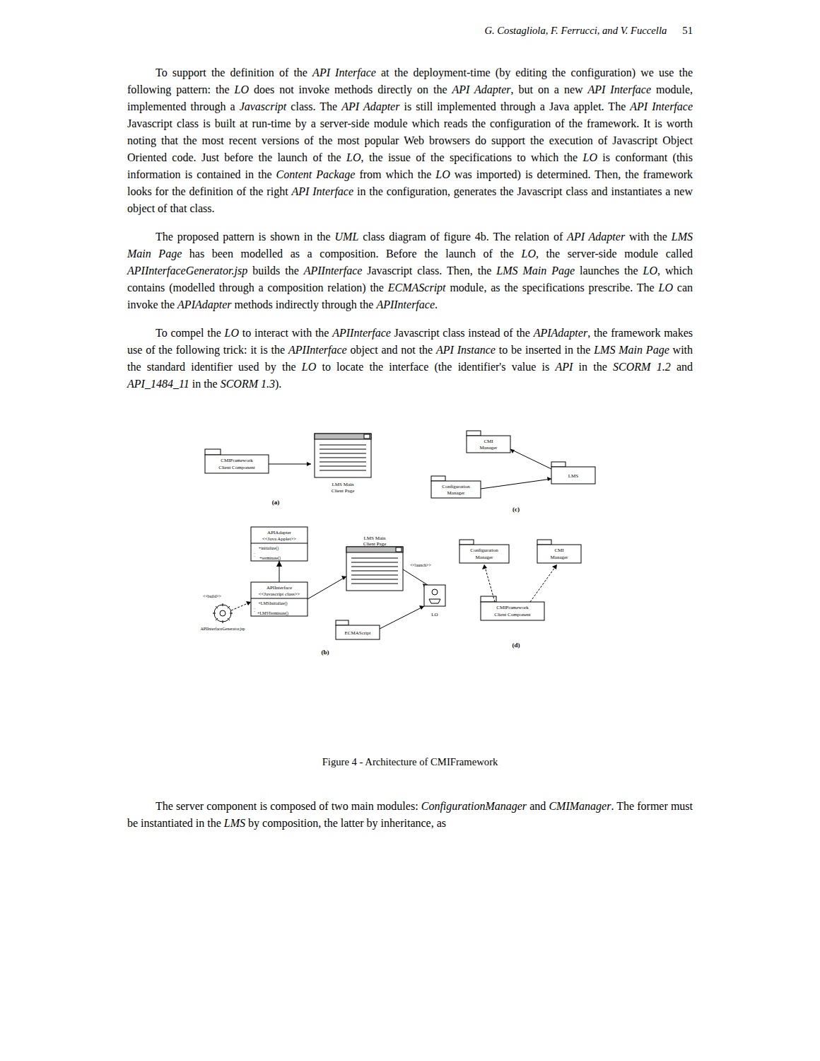G. Costagliola, F. Ferrucci, and V. Fuccella51
To support the definition of the API Interface at the deployment-time (by editing the configuration) we use the following pattern: the LO does not invoke methods directly on the API Adapter, but on a new API Interface module, implemented through a Javascript class. The API Adapter is still implemented through a Java applet. The API Interface Javascript class is built at run-time by a server-side module which reads the configuration of the framework. It is worth noting that the most recent versions of the most popular Web browsers do support the execution of Javascript Object Oriented code. Just before the launch of the LO, the issue of the specifications to which the LO is conformant (this information is contained in the Content Package from which the LO was imported) is determined. Then, the framework looks for the definition of the right API Interface in the configuration, generates the Javascript class and instantiates a new object of that class.
The proposed pattern is shown in the UML class diagram of figure 4b. The relation of API Adapter with the LMS Main Page has been modelled as a composition. Before the launch of the LO, the server-side module called APIInterfaceGenerator.jsp builds the APIInterface Javascript class. Then, the LMS Main Page launches the LO, which contains (modelled through a composition relation) the ECMAScript module, as the specifications prescribe. The LO can invoke the APIAdapter methods indirectly through the APIInterface.
To compel the LO to interact with the APIInterface Javascript class instead of the APIAdapter, the framework makes use of the following trick: it is the APIInterface object and not the API Instance to be inserted in the LMS Main Page with the standard identifier used by the LO to locate the interface (the identifier's value is API in the SCORM 1.2 and API_1484_11 in the SCORM 1.3).
CMIFramework Client Component LMS Main Client Page (a) CMI Manager LMS Configuration Manager (c) APIAdapter <<Java Applet>> +initialize() . . +terminate() APIInterface <<Javascript class>> +LMSInitialize() . . +LMSTerminate() LMS Main Client Page <<launch>> LO ECMAScript APIInterfaceGenerator.jsp <<build>> (b) Configuration Manager CMI Manager CMIFramework Client Component (d)
Figure 4 - Architecture of CMIFramework
The server component is composed of two main modules: ConfigurationManager and CMIManager. The former must be instantiated in the LMS by composition, the latter by inheritance, as